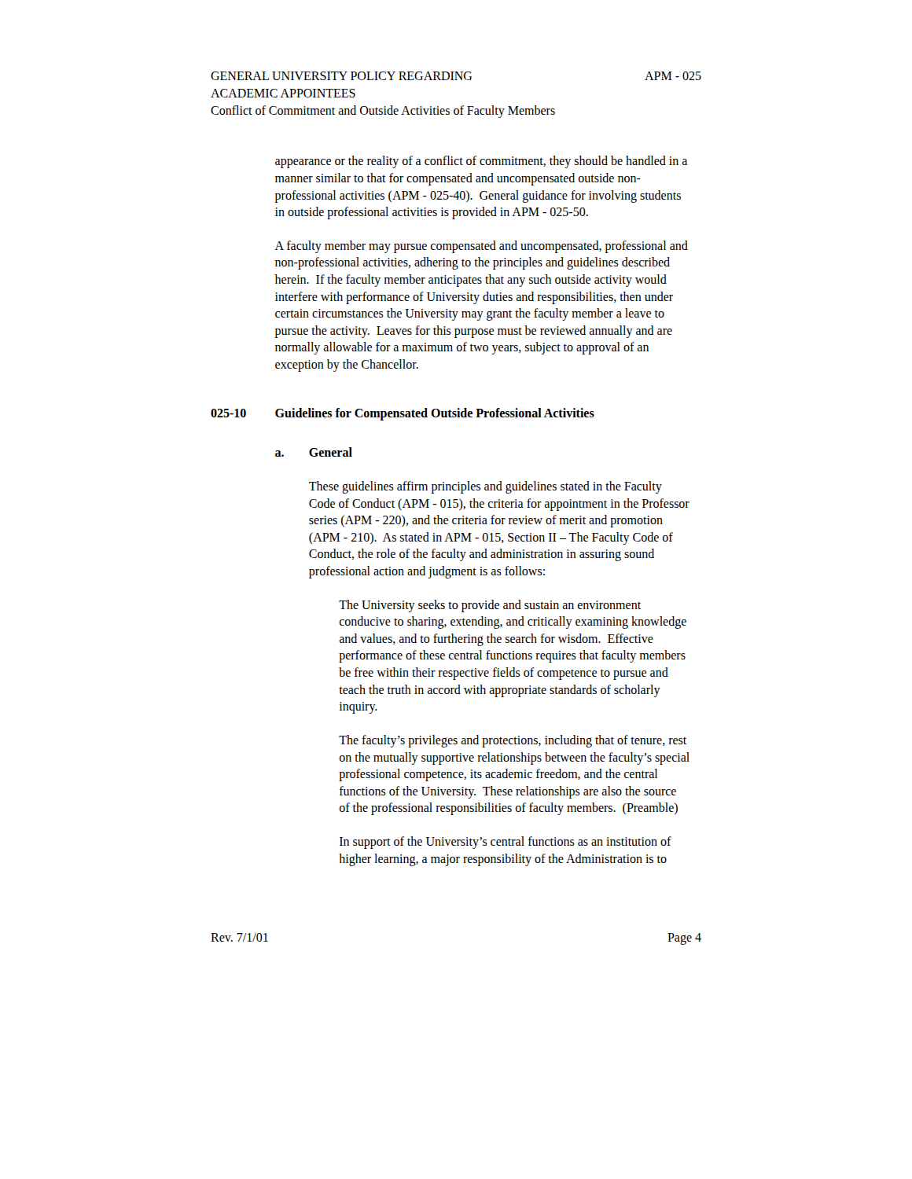General University Policy Regarding
APM - 025
Academic Appointees
Conflict of Commitment and Outside Activities of Faculty Members
appearance or the reality of a conflict of commitment, they should be handled in a manner similar to that for compensated and uncompensated outside non-professional activities (APM - 025-40). General guidance for involving students in outside professional activities is provided in APM - 025-50.
A faculty member may pursue compensated and uncompensated, professional and non-professional activities, adhering to the principles and guidelines described herein. If the faculty member anticipates that any such outside activity would interfere with performance of University duties and responsibilities, then under certain circumstances the University may grant the faculty member a leave to pursue the activity. Leaves for this purpose must be reviewed annually and are normally allowable for a maximum of two years, subject to approval of an exception by the Chancellor.
025-10
Guidelines for Compensated Outside Professional Activities
a.
General
These guidelines affirm principles and guidelines stated in the Faculty Code of Conduct (APM - 015), the criteria for appointment in the Professor series (APM - 220), and the criteria for review of merit and promotion (APM - 210). As stated in APM - 015, Section II – The Faculty Code of Conduct, the role of the faculty and administration in assuring sound professional action and judgment is as follows:
The University seeks to provide and sustain an environment conducive to sharing, extending, and critically examining knowledge and values, and to furthering the search for wisdom. Effective performance of these central functions requires that faculty members be free within their respective fields of competence to pursue and teach the truth in accord with appropriate standards of scholarly inquiry.
The faculty’s privileges and protections, including that of tenure, rest on the mutually supportive relationships between the faculty’s special professional competence, its academic freedom, and the central functions of the University. These relationships are also the source of the professional responsibilities of faculty members. (Preamble)
In support of the University’s central functions as an institution of higher learning, a major responsibility of the Administration is to
Rev. 7/1/01
Page 4